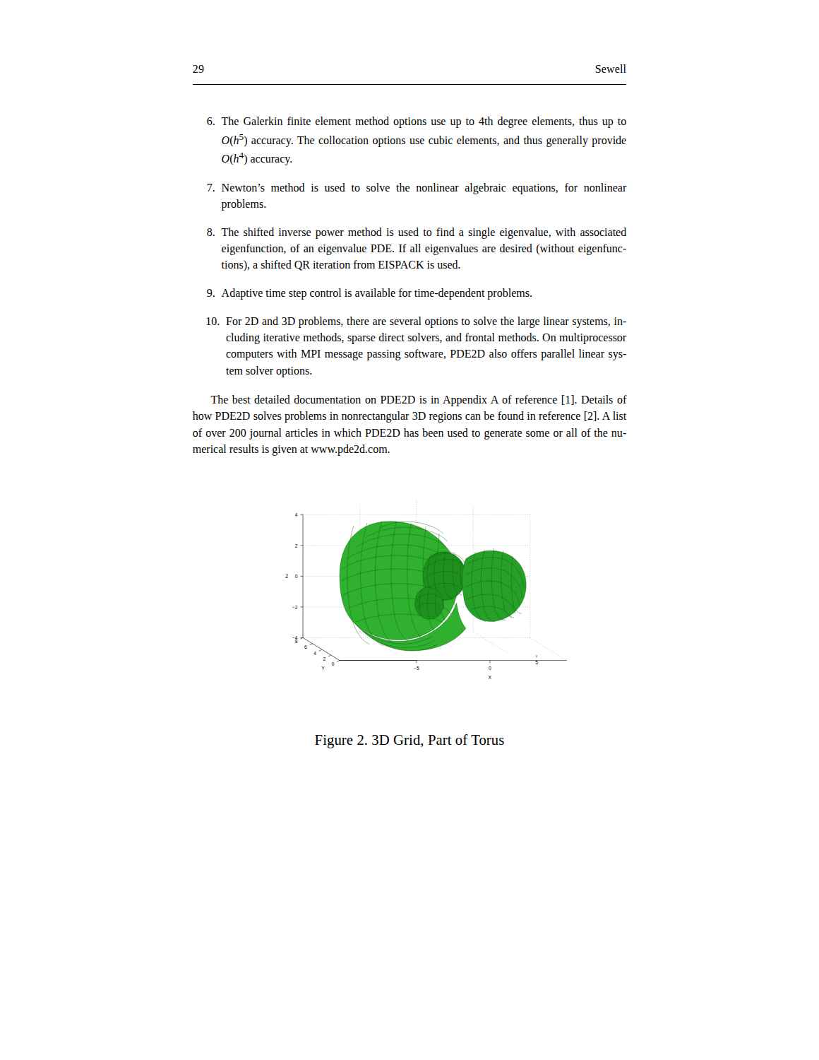29 Sewell
The Galerkin finite element method options use up to 4th degree elements, thus up to O(h5) accuracy. The collocation options use cubic elements, and thus generally provide O(h4) accuracy.
Newton’s method is used to solve the nonlinear algebraic equations, for nonlinear problems.
The shifted inverse power method is used to find a single eigenvalue, with associated eigenfunction, of an eigenvalue PDE. If all eigenvalues are desired (without eigenfunctions), a shifted QR iteration from EISPACK is used.
Adaptive time step control is available for time-dependent problems.
For 2D and 3D problems, there are several options to solve the large linear systems, including iterative methods, sparse direct solvers, and frontal methods. On multiprocessor computers with MPI message passing software, PDE2D also offers parallel linear system solver options.
The best detailed documentation on PDE2D is in Appendix A of reference [1]. Details of how PDE2D solves problems in nonrectangular 3D regions can be found in reference [2]. A list of over 200 journal articles in which PDE2D has been used to generate some or all of the numerical results is given at www.pde2d.com.
4 2 0 −2 −4 Z 8 6 4 2 0 Y −5 0 5 X
Figure 2. 3D Grid, Part of Torus